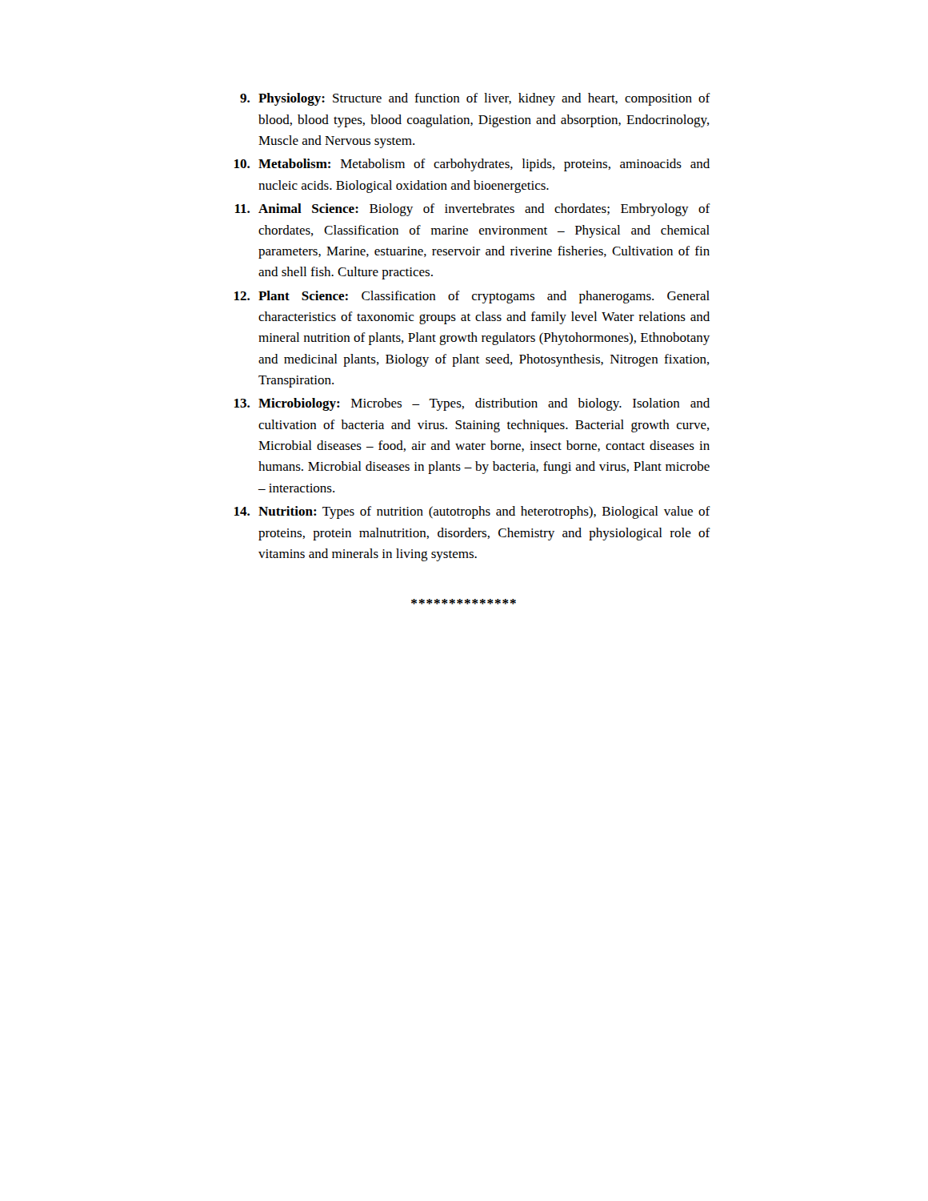Physiology: Structure and function of liver, kidney and heart, composition of blood, blood types, blood coagulation, Digestion and absorption, Endocrinology, Muscle and Nervous system.
Metabolism: Metabolism of carbohydrates, lipids, proteins, aminoacids and nucleic acids. Biological oxidation and bioenergetics.
Animal Science: Biology of invertebrates and chordates; Embryology of chordates, Classification of marine environment – Physical and chemical parameters, Marine, estuarine, reservoir and riverine fisheries, Cultivation of fin and shell fish. Culture practices.
Plant Science: Classification of cryptogams and phanerogams. General characteristics of taxonomic groups at class and family level Water relations and mineral nutrition of plants, Plant growth regulators (Phytohormones), Ethnobotany and medicinal plants, Biology of plant seed, Photosynthesis, Nitrogen fixation, Transpiration.
Microbiology: Microbes – Types, distribution and biology. Isolation and cultivation of bacteria and virus. Staining techniques. Bacterial growth curve, Microbial diseases – food, air and water borne, insect borne, contact diseases in humans. Microbial diseases in plants – by bacteria, fungi and virus, Plant microbe – interactions.
Nutrition: Types of nutrition (autotrophs and heterotrophs), Biological value of proteins, protein malnutrition, disorders, Chemistry and physiological role of vitamins and minerals in living systems.
**************